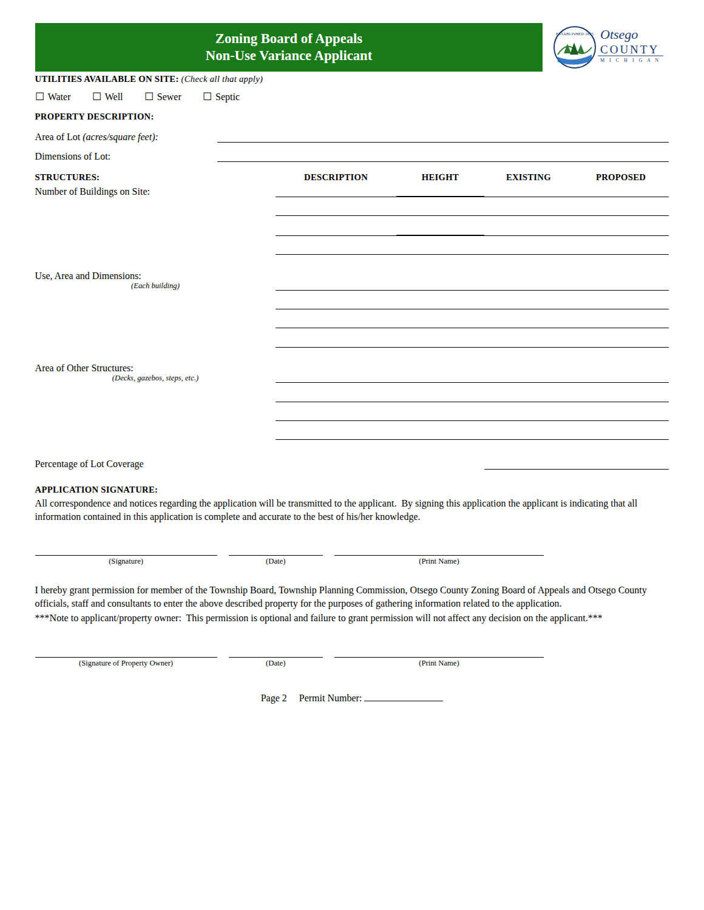Zoning Board of Appeals
Non-Use Variance Applicant
ESTABLISHED 1875 Otsego COUNTY M I C H I G A N
UTILITIES AVAILABLE ON SITE: (Check all that apply)
☐Water ☐Well ☐Sewer ☐Septic
PROPERTY DESCRIPTION:
| Area of Lot (acres/square feet): | |
| Dimensions of Lot: | |
| STRUCTURES: | DESCRIPTION | HEIGHT | EXISTING | PROPOSED |
| Number of Buildings on Site: | | | | |
| Use, Area and Dimensions: (Each building) | | | | |
| Area of Other Structures: (Decks, gazebos, steps, etc.) | | | | |
| Percentage of Lot Coverage | | | | |
APPLICATION SIGNATURE:
All correspondence and notices regarding the application will be transmitted to the applicant. By signing this application the applicant is indicating that all information contained in this application is complete and accurate to the best of his/her knowledge.
(Signature)
(Date)
(Print Name)
I hereby grant permission for member of the Township Board, Township Planning Commission, Otsego County Zoning Board of Appeals and Otsego County officials, staff and consultants to enter the above described property for the purposes of gathering information related to the application.
***Note to applicant/property owner: This permission is optional and failure to grant permission will not affect any decision on the applicant.***
(Signature of Property Owner)
(Date)
(Print Name)
Page 2 Permit Number: